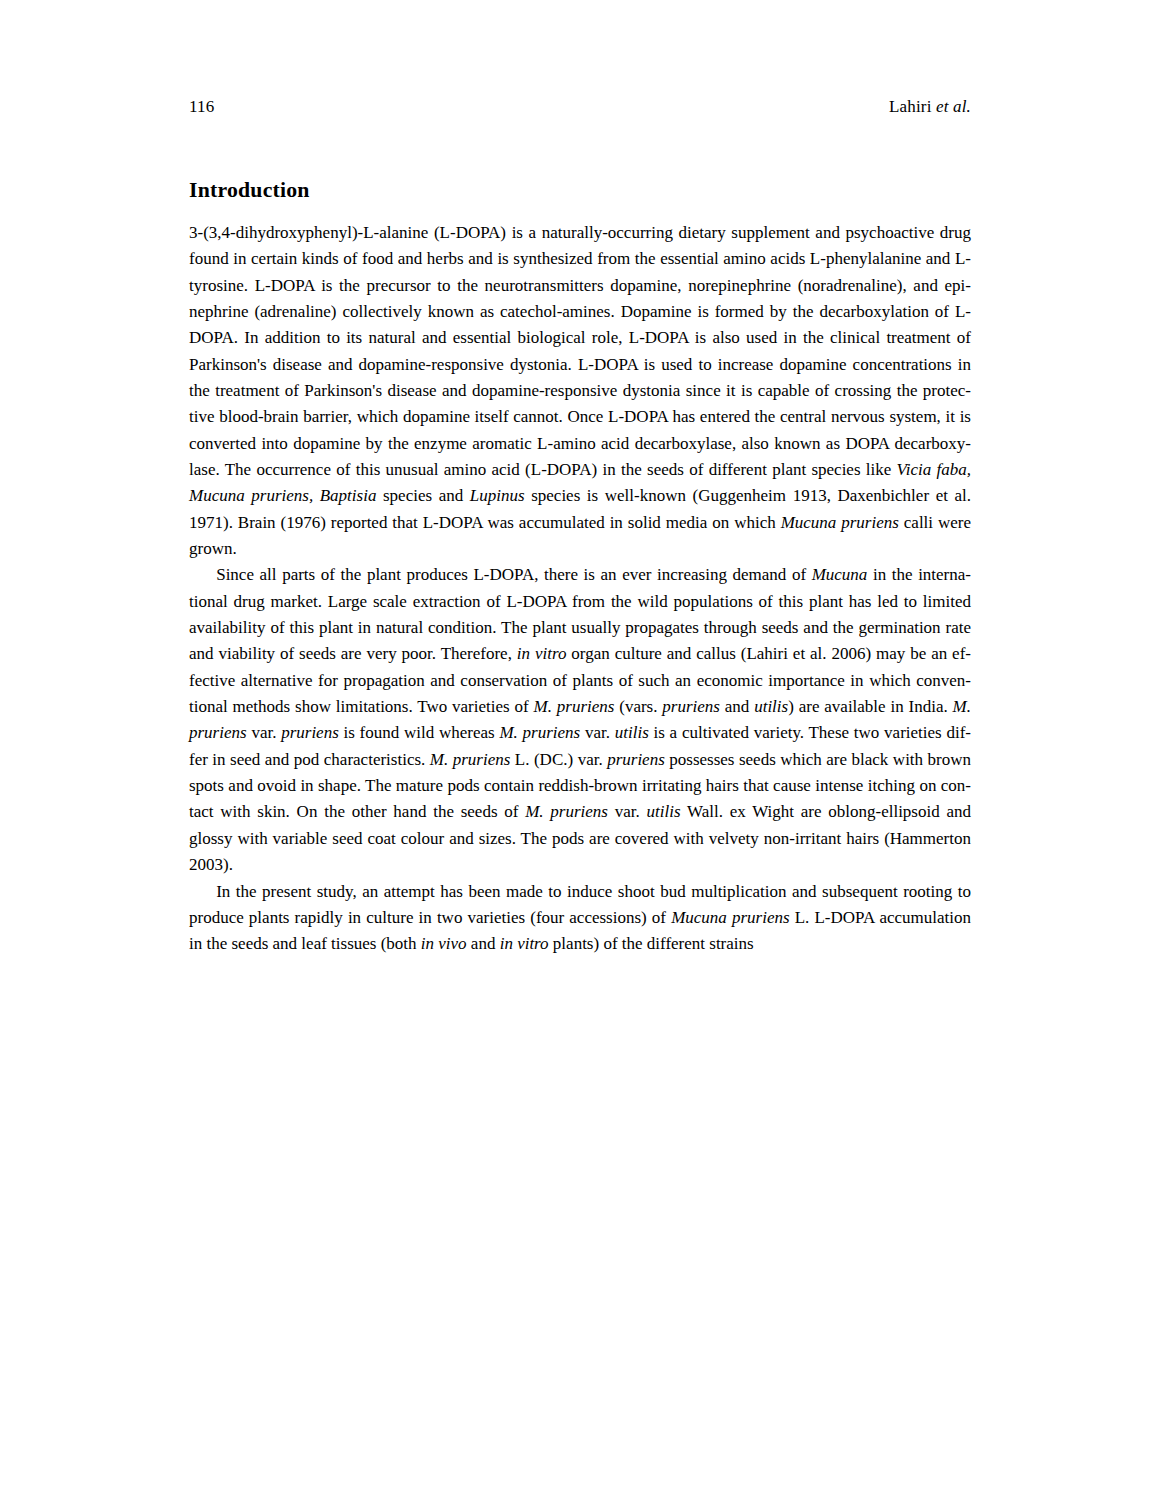116 Lahiri et al.
Introduction
3-(3,4-dihydroxyphenyl)-L-alanine (L-DOPA) is a naturally-occurring dietary supplement and psychoactive drug found in certain kinds of food and herbs and is synthesized from the essential amino acids L-phenylalanine and L-tyrosine. L-DOPA is the precursor to the neurotransmitters dopamine, norepinephrine (noradrenaline), and epinephrine (adrenaline) collectively known as catechol-amines. Dopamine is formed by the decarboxylation of L-DOPA. In addition to its natural and essential biological role, L-DOPA is also used in the clinical treatment of Parkinson's disease and dopamine-responsive dystonia. L-DOPA is used to increase dopamine concentrations in the treatment of Parkinson's disease and dopamine-responsive dystonia since it is capable of crossing the protective blood-brain barrier, which dopamine itself cannot. Once L-DOPA has entered the central nervous system, it is converted into dopamine by the enzyme aromatic L-amino acid decarboxylase, also known as DOPA decarboxylase. The occurrence of this unusual amino acid (L-DOPA) in the seeds of different plant species like Vicia faba, Mucuna pruriens, Baptisia species and Lupinus species is well-known (Guggenheim 1913, Daxenbichler et al. 1971). Brain (1976) reported that L-DOPA was accumulated in solid media on which Mucuna pruriens calli were grown.
Since all parts of the plant produces L-DOPA, there is an ever increasing demand of Mucuna in the international drug market. Large scale extraction of L-DOPA from the wild populations of this plant has led to limited availability of this plant in natural condition. The plant usually propagates through seeds and the germination rate and viability of seeds are very poor. Therefore, in vitro organ culture and callus (Lahiri et al. 2006) may be an effective alternative for propagation and conservation of plants of such an economic importance in which conventional methods show limitations. Two varieties of M. pruriens (vars. pruriens and utilis) are available in India. M. pruriens var. pruriens is found wild whereas M. pruriens var. utilis is a cultivated variety. These two varieties differ in seed and pod characteristics. M. pruriens L. (DC.) var. pruriens possesses seeds which are black with brown spots and ovoid in shape. The mature pods contain reddish-brown irritating hairs that cause intense itching on contact with skin. On the other hand the seeds of M. pruriens var. utilis Wall. ex Wight are oblong-ellipsoid and glossy with variable seed coat colour and sizes. The pods are covered with velvety non-irritant hairs (Hammerton 2003).
In the present study, an attempt has been made to induce shoot bud multiplication and subsequent rooting to produce plants rapidly in culture in two varieties (four accessions) of Mucuna pruriens L. L-DOPA accumulation in the seeds and leaf tissues (both in vivo and in vitro plants) of the different strains